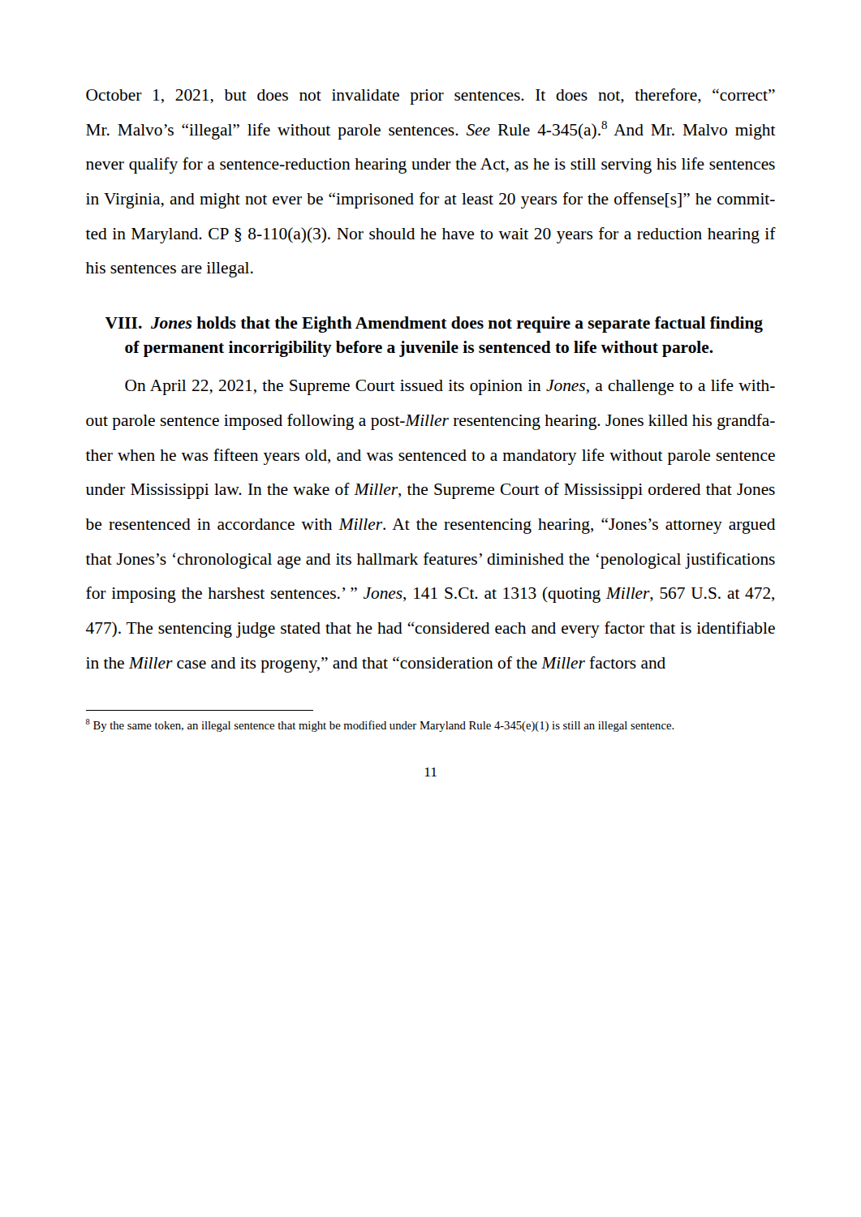October 1, 2021, but does not invalidate prior sentences. It does not, therefore, “correct” Mr. Malvo’s “illegal” life without parole sentences. See Rule 4-345(a).8 And Mr. Malvo might never qualify for a sentence-reduction hearing under the Act, as he is still serving his life sentences in Virginia, and might not ever be “imprisoned for at least 20 years for the offense[s]” he committed in Maryland. CP § 8-110(a)(3). Nor should he have to wait 20 years for a reduction hearing if his sentences are illegal.
VIII. Jones holds that the Eighth Amendment does not require a separate factual finding of permanent incorrigibility before a juvenile is sentenced to life without parole.
On April 22, 2021, the Supreme Court issued its opinion in Jones, a challenge to a life without parole sentence imposed following a post-Miller resentencing hearing. Jones killed his grandfather when he was fifteen years old, and was sentenced to a mandatory life without parole sentence under Mississippi law. In the wake of Miller, the Supreme Court of Mississippi ordered that Jones be resentenced in accordance with Miller. At the resentencing hearing, “Jones’s attorney argued that Jones’s ‘chronological age and its hallmark features’ diminished the ‘penological justifications for imposing the harshest sentences.’ ” Jones, 141 S.Ct. at 1313 (quoting Miller, 567 U.S. at 472, 477). The sentencing judge stated that he had “considered each and every factor that is identifiable in the Miller case and its progeny,” and that “consideration of the Miller factors and
8 By the same token, an illegal sentence that might be modified under Maryland Rule 4-345(e)(1) is still an illegal sentence.
11